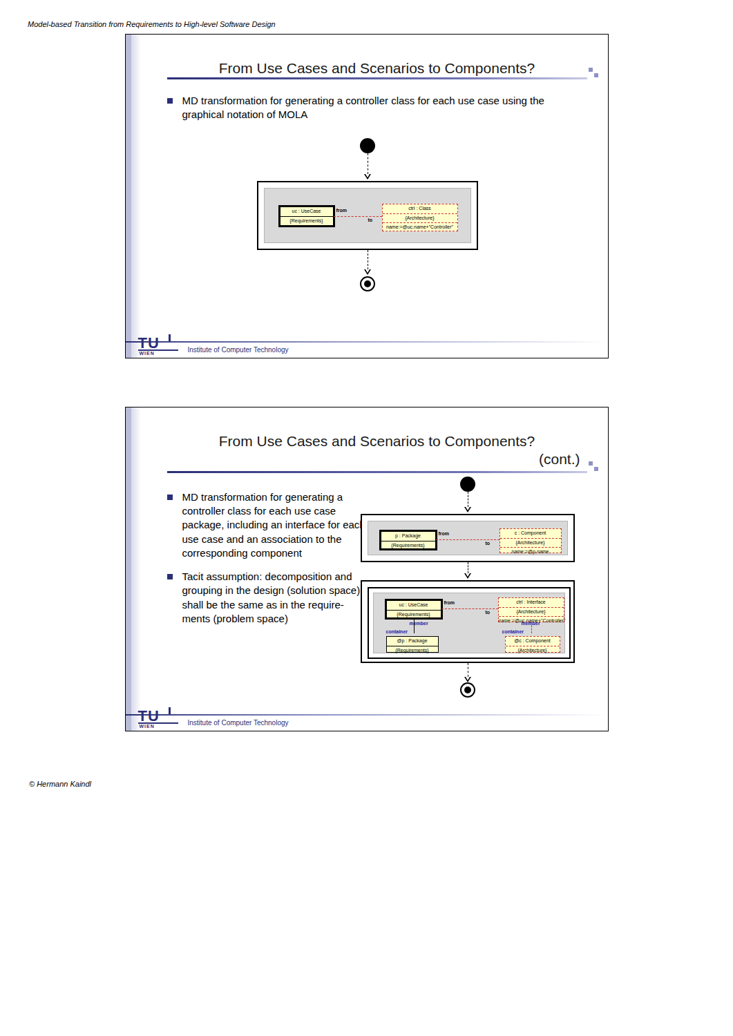Model-based Transition from Requirements to High-level Software Design
From Use Cases and Scenarios to Components?
MD transformation for generating a controller class for each use case using the graphical notation of MOLA
uc : UseCase
{Requirements}
ctrl : Class
{Architecture}
name:=@uc.name+"Controller"
from
to
TU WIEN
Institute of Computer Technology
From Use Cases and Scenarios to Components? (cont.)
MD transformation for generating a controller class for each use case package, including an interface for each use case and an association to the corresponding component
Tacit assumption: decomposition and grouping in the design (solution space) shall be the same as in the require-ments (problem space)
p : Package
{Requirements}
c : Component
{Architecture}
name:=@p.name
from
to
uc : UseCase
{Requirements}
ctrl : Interface
{Architecture}
name:=@uc.name+"Controller"
from
to
member
member
container
container
@p : Package
{Requirements}
@c : Component
{Architecture}
TU WIEN
Institute of Computer Technology
© Hermann Kaindl